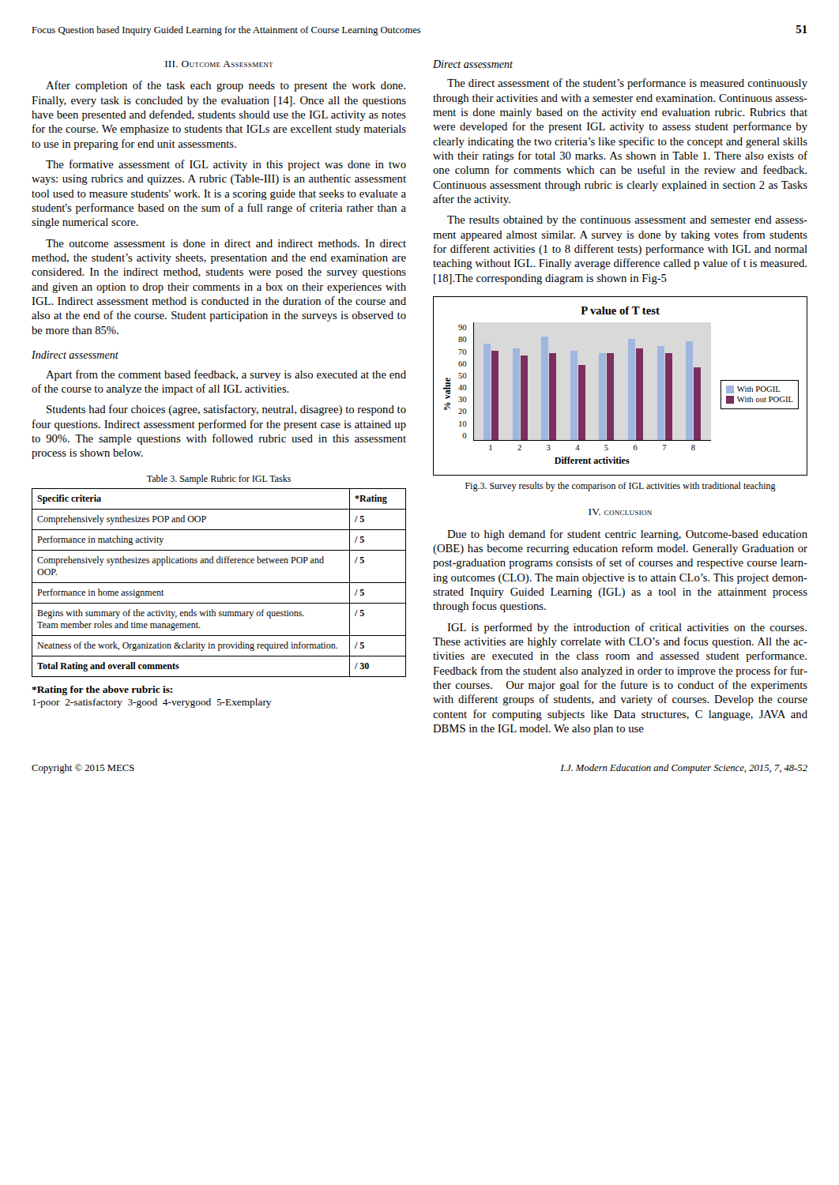Focus Question based Inquiry Guided Learning for the Attainment of Course Learning Outcomes
51
III. Outcome Assessment
After completion of the task each group needs to present the work done. Finally, every task is concluded by the evaluation [14]. Once all the questions have been presented and defended, students should use the IGL activity as notes for the course. We emphasize to students that IGLs are excellent study materials to use in preparing for end unit assessments.
The formative assessment of IGL activity in this project was done in two ways: using rubrics and quizzes. A rubric (Table-III) is an authentic assessment tool used to measure students' work. It is a scoring guide that seeks to evaluate a student's performance based on the sum of a full range of criteria rather than a single numerical score.
The outcome assessment is done in direct and indirect methods. In direct method, the student’s activity sheets, presentation and the end examination are considered. In the indirect method, students were posed the survey questions and given an option to drop their comments in a box on their experiences with IGL. Indirect assessment method is conducted in the duration of the course and also at the end of the course. Student participation in the surveys is observed to be more than 85%.
Indirect assessment
Apart from the comment based feedback, a survey is also executed at the end of the course to analyze the impact of all IGL activities.
Students had four choices (agree, satisfactory, neutral, disagree) to respond to four questions. Indirect assessment performed for the present case is attained up to 90%. The sample questions with followed rubric used in this assessment process is shown below.
Table 3. Sample Rubric for IGL Tasks
| Specific criteria | *Rating |
| --- | --- |
| Comprehensively synthesizes POP and OOP | / 5 |
| Performance in matching activity | / 5 |
| Comprehensively synthesizes applications and difference between POP and OOP. | / 5 |
| Performance in home assignment | / 5 |
| Begins with summary of the activity, ends with summary of questions. Team member roles and time management. | / 5 |
| Neatness of the work, Organization &clarity in providing required information. | / 5 |
| Total Rating and overall comments | / 30 |
*Rating for the above rubric is:
1-poor 2-satisfactory 3-good 4-verygood 5-Exemplary
Direct assessment
The direct assessment of the student’s performance is measured continuously through their activities and with a semester end examination. Continuous assessment is done mainly based on the activity end evaluation rubric. Rubrics that were developed for the present IGL activity to assess student performance by clearly indicating the two criteria’s like specific to the concept and general skills with their ratings for total 30 marks. As shown in Table 1. There also exists of one column for comments which can be useful in the review and feedback. Continuous assessment through rubric is clearly explained in section 2 as Tasks after the activity.
The results obtained by the continuous assessment and semester end assessment appeared almost similar. A survey is done by taking votes from students for different activities (1 to 8 different tests) performance with IGL and normal teaching without IGL. Finally average difference called p value of t is measured. [18].The corresponding diagram is shown in Fig-5
P value of T test
% value
90 80 70 60 50 40 30 20 10 0
1234 5678
Different activities
With POGIL
With out POGIL
Fig.3. Survey results by the comparison of IGL activities with traditional teaching
IV. conclusion
Due to high demand for student centric learning, Outcome-based education (OBE) has become recurring education reform model. Generally Graduation or post-graduation programs consists of set of courses and respective course learning outcomes (CLO). The main objective is to attain CLo’s. This project demonstrated Inquiry Guided Learning (IGL) as a tool in the attainment process through focus questions.
IGL is performed by the introduction of critical activities on the courses. These activities are highly correlate with CLO’s and focus question. All the activities are executed in the class room and assessed student performance. Feedback from the student also analyzed in order to improve the process for further courses. Our major goal for the future is to conduct of the experiments with different groups of students, and variety of courses. Develop the course content for computing subjects like Data structures, C language, JAVA and DBMS in the IGL model. We also plan to use
Copyright © 2015 MECS
I.J. Modern Education and Computer Science, 2015, 7, 48-52